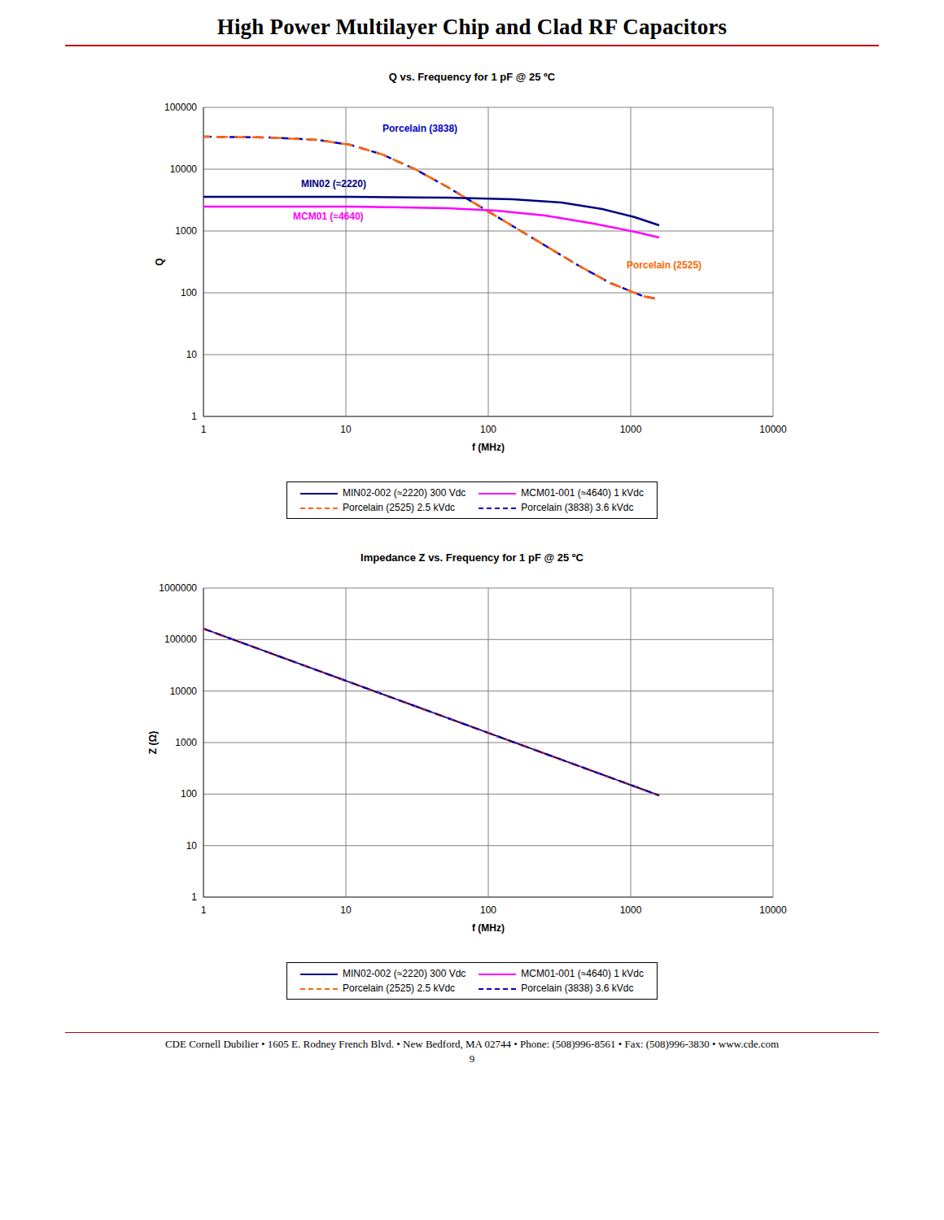High Power Multilayer Chip and Clad RF Capacitors
Q vs. Frequency for 1 pF @ 25 ºC
100000 10000 1000 100 10 1 1 10 100 1000 10000 f (MHz) Q Porcelain (3838) MIN02 (≈2220) MCM01 (≈4640) Porcelain (2525)
| MIN02-002 (≈2220) 300 Vdc | MCM01-001 (≈4640) 1 kVdc |
| Porcelain (2525) 2.5 kVdc | Porcelain (3838) 3.6 kVdc |
Impedance Z vs. Frequency for 1 pF @ 25 ºC
1000000 100000 10000 1000 100 10 1 1 10 100 1000 10000 f (MHz) Z (Ω)
| MIN02-002 (≈2220) 300 Vdc | MCM01-001 (≈4640) 1 kVdc |
| Porcelain (2525) 2.5 kVdc | Porcelain (3838) 3.6 kVdc |
CDE Cornell Dubilier • 1605 E. Rodney French Blvd. • New Bedford, MA 02744 • Phone: (508)996-8561 • Fax: (508)996-3830 • www.cde.com
9